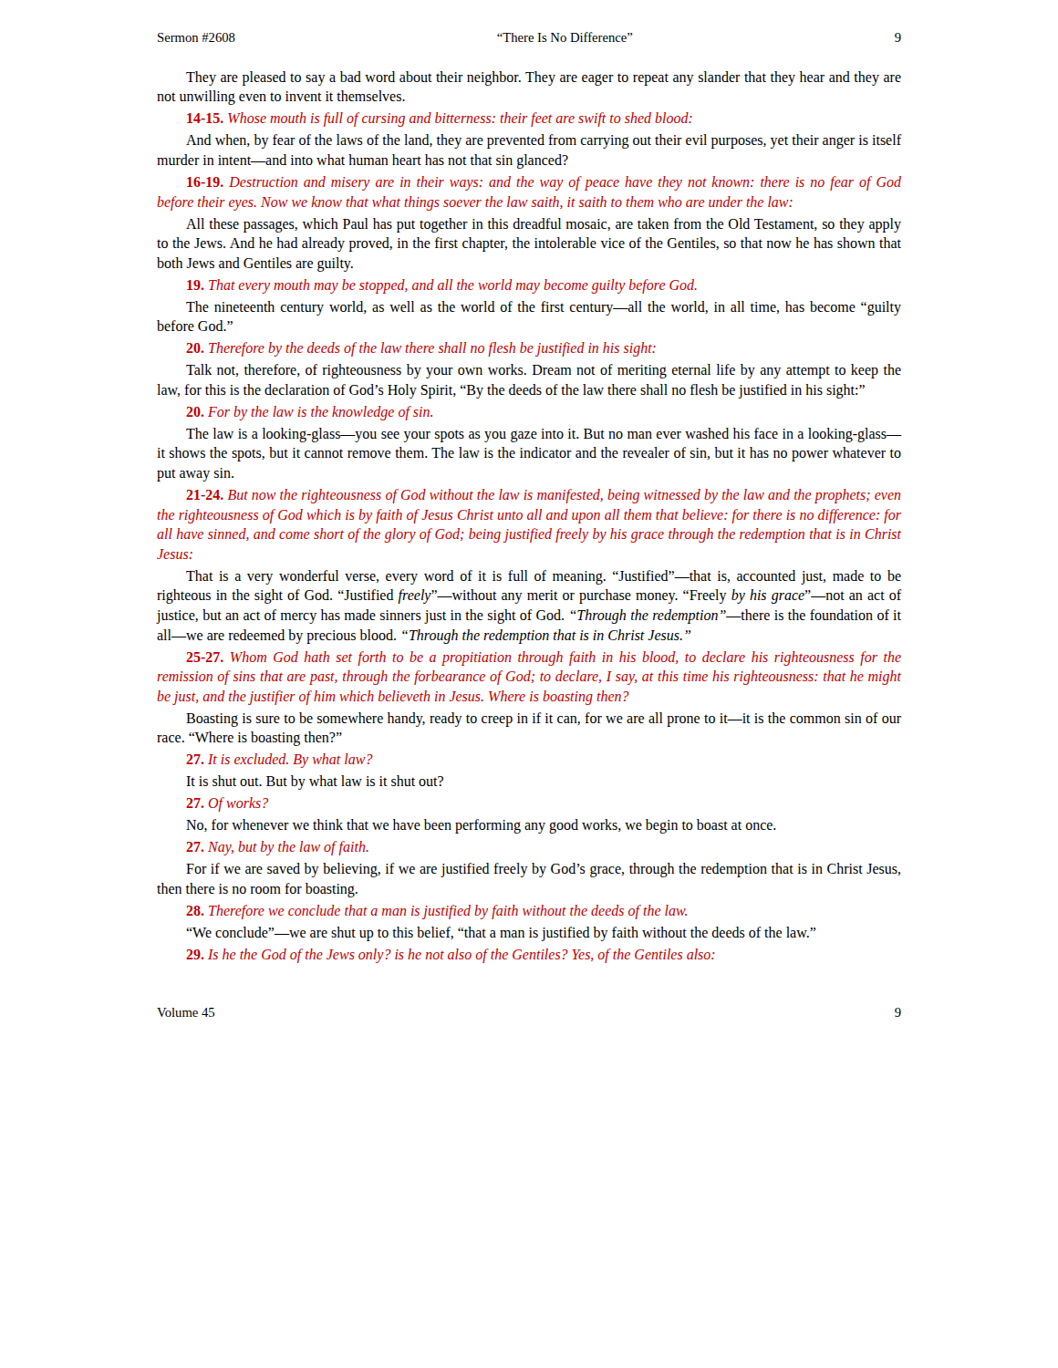Sermon #2608 “There Is No Difference” 9
They are pleased to say a bad word about their neighbor. They are eager to repeat any slander that they hear and they are not unwilling even to invent it themselves.
14-15. Whose mouth is full of cursing and bitterness: their feet are swift to shed blood:
And when, by fear of the laws of the land, they are prevented from carrying out their evil purposes, yet their anger is itself murder in intent—and into what human heart has not that sin glanced?
16-19. Destruction and misery are in their ways: and the way of peace have they not known: there is no fear of God before their eyes. Now we know that what things soever the law saith, it saith to them who are under the law:
All these passages, which Paul has put together in this dreadful mosaic, are taken from the Old Testament, so they apply to the Jews. And he had already proved, in the first chapter, the intolerable vice of the Gentiles, so that now he has shown that both Jews and Gentiles are guilty.
19. That every mouth may be stopped, and all the world may become guilty before God.
The nineteenth century world, as well as the world of the first century—all the world, in all time, has become “guilty before God.”
20. Therefore by the deeds of the law there shall no flesh be justified in his sight:
Talk not, therefore, of righteousness by your own works. Dream not of meriting eternal life by any attempt to keep the law, for this is the declaration of God’s Holy Spirit, “By the deeds of the law there shall no flesh be justified in his sight:”
20. For by the law is the knowledge of sin.
The law is a looking-glass—you see your spots as you gaze into it. But no man ever washed his face in a looking-glass—it shows the spots, but it cannot remove them. The law is the indicator and the revealer of sin, but it has no power whatever to put away sin.
21-24. But now the righteousness of God without the law is manifested, being witnessed by the law and the prophets; even the righteousness of God which is by faith of Jesus Christ unto all and upon all them that believe: for there is no difference: for all have sinned, and come short of the glory of God; being justified freely by his grace through the redemption that is in Christ Jesus:
That is a very wonderful verse, every word of it is full of meaning. “Justified”—that is, accounted just, made to be righteous in the sight of God. “Justified freely”—without any merit or purchase money. “Freely by his grace”—not an act of justice, but an act of mercy has made sinners just in the sight of God. “Through the redemption”—there is the foundation of it all—we are redeemed by precious blood. “Through the redemption that is in Christ Jesus.”
25-27. Whom God hath set forth to be a propitiation through faith in his blood, to declare his righteousness for the remission of sins that are past, through the forbearance of God; to declare, I say, at this time his righteousness: that he might be just, and the justifier of him which believeth in Jesus. Where is boasting then?
Boasting is sure to be somewhere handy, ready to creep in if it can, for we are all prone to it—it is the common sin of our race. “Where is boasting then?”
27. It is excluded. By what law?
It is shut out. But by what law is it shut out?
27. Of works?
No, for whenever we think that we have been performing any good works, we begin to boast at once.
27. Nay, but by the law of faith.
For if we are saved by believing, if we are justified freely by God’s grace, through the redemption that is in Christ Jesus, then there is no room for boasting.
28. Therefore we conclude that a man is justified by faith without the deeds of the law.
“We conclude”—we are shut up to this belief, “that a man is justified by faith without the deeds of the law.”
29. Is he the God of the Jews only? is he not also of the Gentiles? Yes, of the Gentiles also:
Volume 45 9